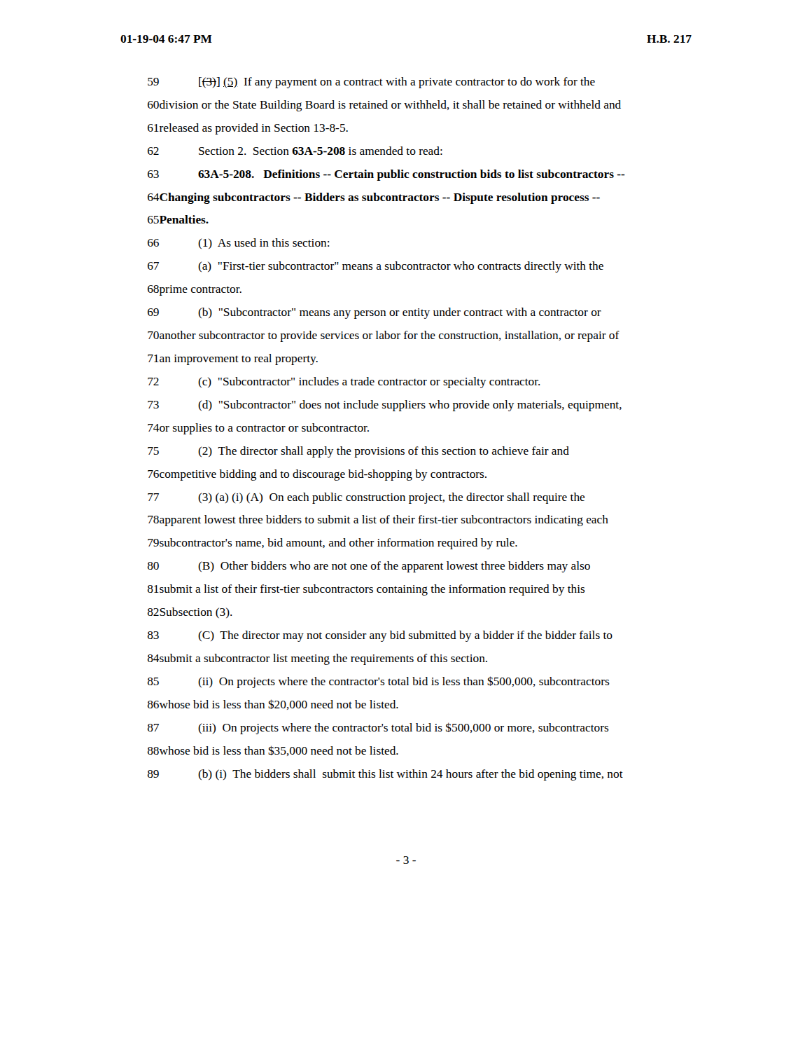01-19-04 6:47 PM
H.B. 217
| 59 | [ (3) ] (5) If any payment on a contract with a private contractor to do work for the |
| 60 | division or the State Building Board is retained or withheld, it shall be retained or withheld and |
| 61 | released as provided in Section 13-8-5. |
| 62 | Section 2. Section 63A-5-208 is amended to read: |
| 63 | 63A-5-208. Definitions -- Certain public construction bids to list subcontractors -- |
| 64 | Changing subcontractors -- Bidders as subcontractors -- Dispute resolution process -- |
| 65 | Penalties. |
| 66 | (1) As used in this section: |
| 67 | (a) "First-tier subcontractor" means a subcontractor who contracts directly with the |
| 68 | prime contractor. |
| 69 | (b) "Subcontractor" means any person or entity under contract with a contractor or |
| 70 | another subcontractor to provide services or labor for the construction, installation, or repair of |
| 71 | an improvement to real property. |
| 72 | (c) "Subcontractor" includes a trade contractor or specialty contractor. |
| 73 | (d) "Subcontractor" does not include suppliers who provide only materials, equipment, |
| 74 | or supplies to a contractor or subcontractor. |
| 75 | (2) The director shall apply the provisions of this section to achieve fair and |
| 76 | competitive bidding and to discourage bid-shopping by contractors. |
| 77 | (3) (a) (i) (A) On each public construction project, the director shall require the |
| 78 | apparent lowest three bidders to submit a list of their first-tier subcontractors indicating each |
| 79 | subcontractor's name, bid amount, and other information required by rule. |
| 80 | (B) Other bidders who are not one of the apparent lowest three bidders may also |
| 81 | submit a list of their first-tier subcontractors containing the information required by this |
| 82 | Subsection (3). |
| 83 | (C) The director may not consider any bid submitted by a bidder if the bidder fails to |
| 84 | submit a subcontractor list meeting the requirements of this section. |
| 85 | (ii) On projects where the contractor's total bid is less than $500,000, subcontractors |
| 86 | whose bid is less than $20,000 need not be listed. |
| 87 | (iii) On projects where the contractor's total bid is $500,000 or more, subcontractors |
| 88 | whose bid is less than $35,000 need not be listed. |
| 89 | (b) (i) The bidders shall submit this list within 24 hours after the bid opening time, not |
- 3 -